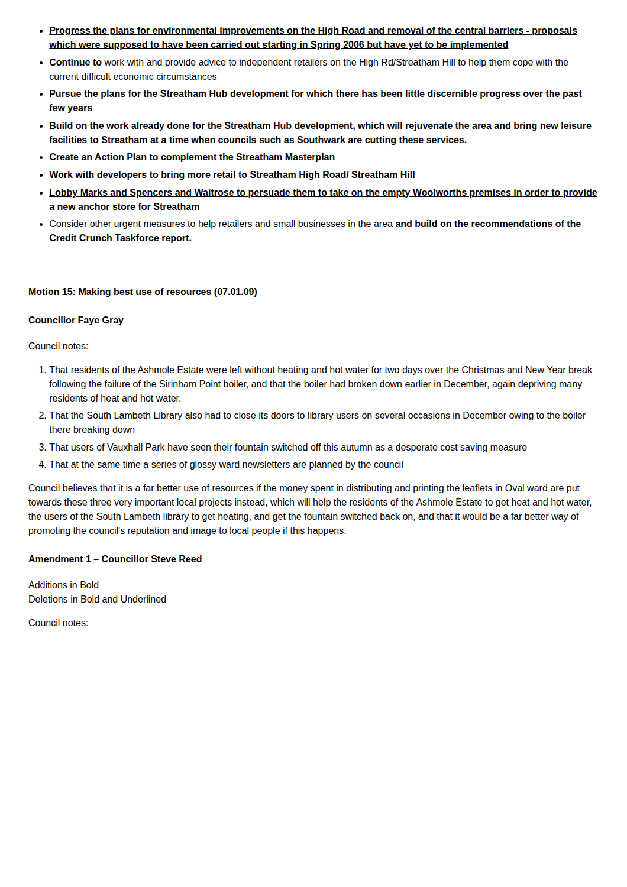Progress the plans for environmental improvements on the High Road and removal of the central barriers - proposals which were supposed to have been carried out starting in Spring 2006 but have yet to be implemented
Continue to work with and provide advice to independent retailers on the High Rd/Streatham Hill to help them cope with the current difficult economic circumstances
Pursue the plans for the Streatham Hub development for which there has been little discernible progress over the past few years
Build on the work already done for the Streatham Hub development, which will rejuvenate the area and bring new leisure facilities to Streatham at a time when councils such as Southwark are cutting these services.
Create an Action Plan to complement the Streatham Masterplan
Work with developers to bring more retail to Streatham High Road/ Streatham Hill
Lobby Marks and Spencers and Waitrose to persuade them to take on the empty Woolworths premises in order to provide a new anchor store for Streatham
Consider other urgent measures to help retailers and small businesses in the area and build on the recommendations of the Credit Crunch Taskforce report.
Motion 15: Making best use of resources (07.01.09)
Councillor Faye Gray
Council notes:
That residents of the Ashmole Estate were left without heating and hot water for two days over the Christmas and New Year break following the failure of the Sirinham Point boiler, and that the boiler had broken down earlier in December, again depriving many residents of heat and hot water.
That the South Lambeth Library also had to close its doors to library users on several occasions in December owing to the boiler there breaking down
That users of Vauxhall Park have seen their fountain switched off this autumn as a desperate cost saving measure
That at the same time a series of glossy ward newsletters are planned by the council
Council believes that it is a far better use of resources if the money spent in distributing and printing the leaflets in Oval ward are put towards these three very important local projects instead, which will help the residents of the Ashmole Estate to get heat and hot water, the users of the South Lambeth library to get heating, and get the fountain switched back on, and that it would be a far better way of promoting the council's reputation and image to local people if this happens.
Amendment 1 – Councillor Steve Reed
Additions in Bold
Deletions in Bold and Underlined
Council notes: